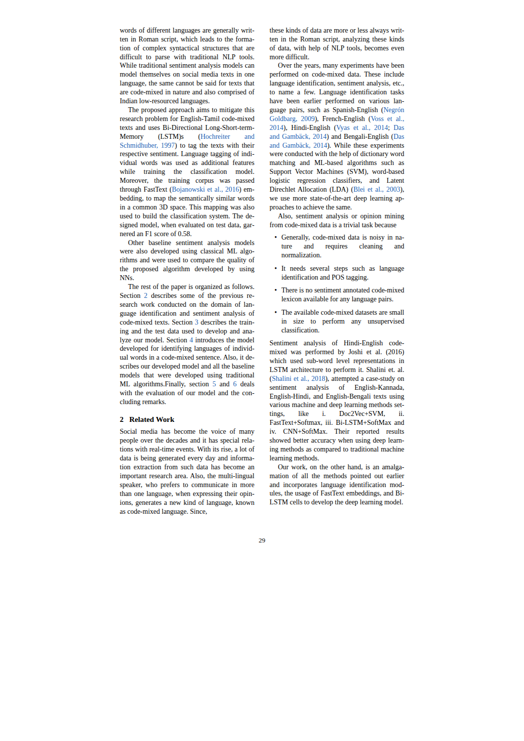words of different languages are generally written in Roman script, which leads to the formation of complex syntactical structures that are difficult to parse with traditional NLP tools. While traditional sentiment analysis models can model themselves on social media texts in one language, the same cannot be said for texts that are code-mixed in nature and also comprised of Indian low-resourced languages.
The proposed approach aims to mitigate this research problem for English-Tamil code-mixed texts and uses Bi-Directional Long-Short-term-Memory (LSTM)s (Hochreiter and Schmidhuber, 1997) to tag the texts with their respective sentiment. Language tagging of individual words was used as additional features while training the classification model. Moreover, the training corpus was passed through FastText (Bojanowski et al., 2016) embedding, to map the semantically similar words in a common 3D space. This mapping was also used to build the classification system. The designed model, when evaluated on test data, garnered an F1 score of 0.58.
Other baseline sentiment analysis models were also developed using classical ML algorithms and were used to compare the quality of the proposed algorithm developed by using NNs.
The rest of the paper is organized as follows. Section 2 describes some of the previous research work conducted on the domain of language identification and sentiment analysis of code-mixed texts. Section 3 describes the training and the test data used to develop and analyze our model. Section 4 introduces the model developed for identifying languages of individual words in a code-mixed sentence. Also, it describes our developed model and all the baseline models that were developed using traditional ML algorithms.Finally, section 5 and 6 deals with the evaluation of our model and the concluding remarks.
2 Related Work
Social media has become the voice of many people over the decades and it has special relations with real-time events. With its rise, a lot of data is being generated every day and information extraction from such data has become an important research area. Also, the multi-lingual speaker, who prefers to communicate in more than one language, when expressing their opinions, generates a new kind of language, known as code-mixed language. Since,
these kinds of data are more or less always written in the Roman script, analyzing these kinds of data, with help of NLP tools, becomes even more difficult.
Over the years, many experiments have been performed on code-mixed data. These include language identification, sentiment analysis, etc., to name a few. Language identification tasks have been earlier performed on various language pairs, such as Spanish-English (Negrón Goldbarg, 2009), French-English (Voss et al., 2014), Hindi-English (Vyas et al., 2014; Das and Gambäck, 2014) and Bengali-English (Das and Gambäck, 2014). While these experiments were conducted with the help of dictionary word matching and ML-based algorithms such as Support Vector Machines (SVM), word-based logistic regression classifiers, and Latent Direchlet Allocation (LDA) (Blei et al., 2003), we use more state-of-the-art deep learning approaches to achieve the same.
Also, sentiment analysis or opinion mining from code-mixed data is a trivial task because
Generally, code-mixed data is noisy in nature and requires cleaning and normalization.
It needs several steps such as language identification and POS tagging.
There is no sentiment annotated code-mixed lexicon available for any language pairs.
The available code-mixed datasets are small in size to perform any unsupervised classification.
Sentiment analysis of Hindi-English code-mixed was performed by Joshi et al. (2016) which used sub-word level representations in LSTM architecture to perform it. Shalini et. al. (Shalini et al., 2018), attempted a case-study on sentiment analysis of English-Kannada, English-Hindi, and English-Bengali texts using various machine and deep learning methods settings, like i. Doc2Vec+SVM, ii. FastText+Softmax, iii. Bi-LSTM+SoftMax and iv. CNN+SoftMax. Their reported results showed better accuracy when using deep learning methods as compared to traditional machine learning methods.
Our work, on the other hand, is an amalgamation of all the methods pointed out earlier and incorporates language identification modules, the usage of FastText embeddings, and Bi-LSTM cells to develop the deep learning model.
29